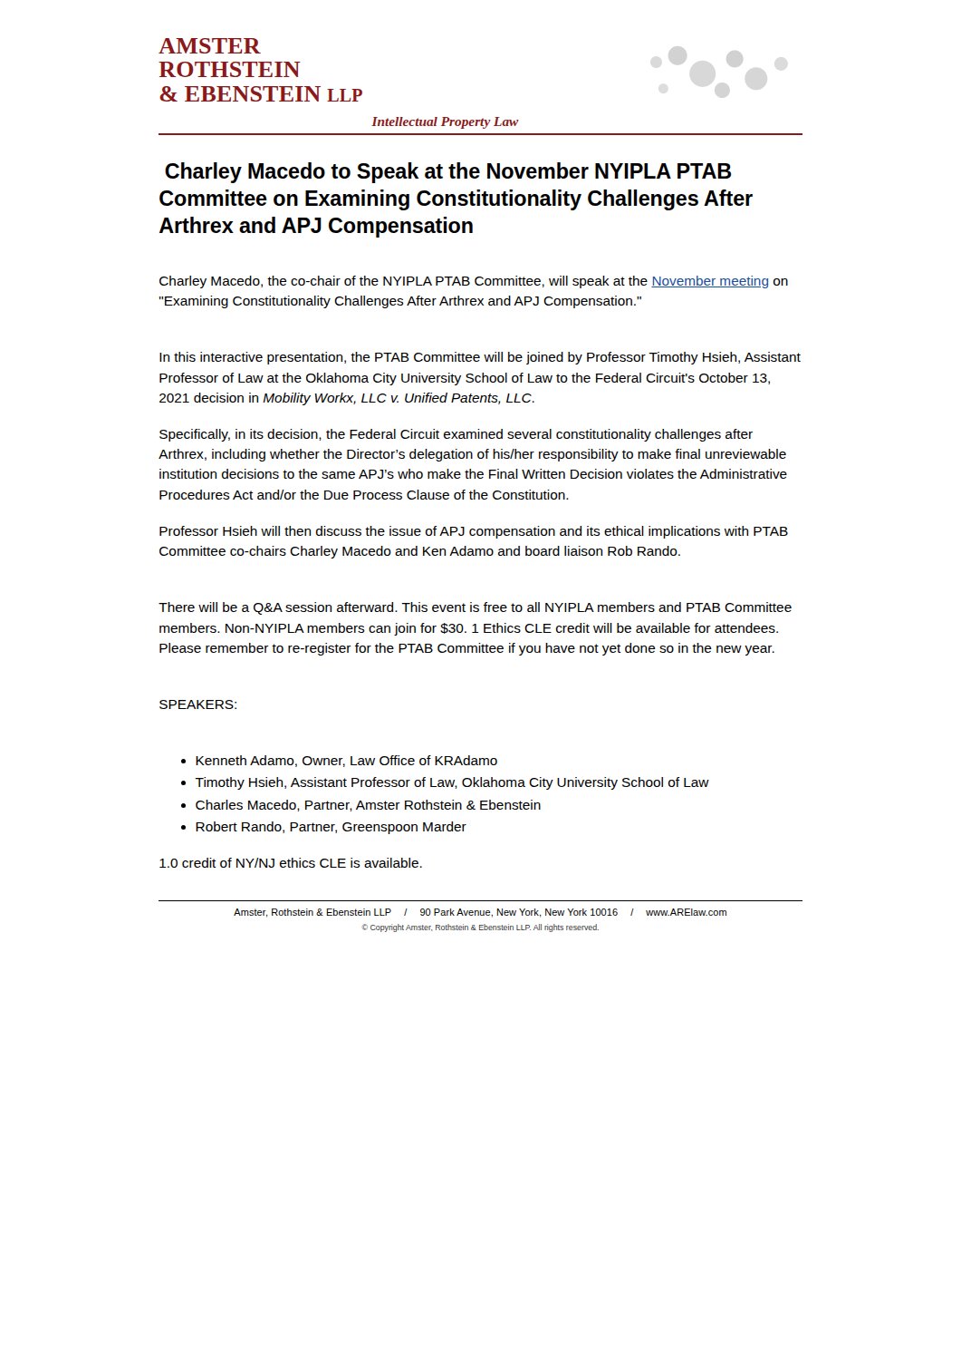Amster
Rothstein
& Ebenstein LLP
Intellectual Property Law
Charley Macedo to Speak at the November NYIPLA PTAB Committee on Examining Constitutionality Challenges After Arthrex and APJ Compensation
Charley Macedo, the co-chair of the NYIPLA PTAB Committee, will speak at the November meeting on "Examining Constitutionality Challenges After Arthrex and APJ Compensation."
In this interactive presentation, the PTAB Committee will be joined by Professor Timothy Hsieh, Assistant Professor of Law at the Oklahoma City University School of Law to the Federal Circuit's October 13, 2021 decision in Mobility Workx, LLC v. Unified Patents, LLC.
Specifically, in its decision, the Federal Circuit examined several constitutionality challenges after Arthrex, including whether the Director’s delegation of his/her responsibility to make final unreviewable institution decisions to the same APJ’s who make the Final Written Decision violates the Administrative Procedures Act and/or the Due Process Clause of the Constitution.
Professor Hsieh will then discuss the issue of APJ compensation and its ethical implications with PTAB Committee co-chairs Charley Macedo and Ken Adamo and board liaison Rob Rando.
There will be a Q&A session afterward. This event is free to all NYIPLA members and PTAB Committee members. Non-NYIPLA members can join for $30. 1 Ethics CLE credit will be available for attendees. Please remember to re-register for the PTAB Committee if you have not yet done so in the new year.
SPEAKERS:
Kenneth Adamo, Owner, Law Office of KRAdamo
Timothy Hsieh, Assistant Professor of Law, Oklahoma City University School of Law
Charles Macedo, Partner, Amster Rothstein & Ebenstein
Robert Rando, Partner, Greenspoon Marder
1.0 credit of NY/NJ ethics CLE is available.
Amster, Rothstein & Ebenstein LLP/90 Park Avenue, New York, New York 10016/www.ARElaw.com
© Copyright Amster, Rothstein & Ebenstein LLP. All rights reserved.